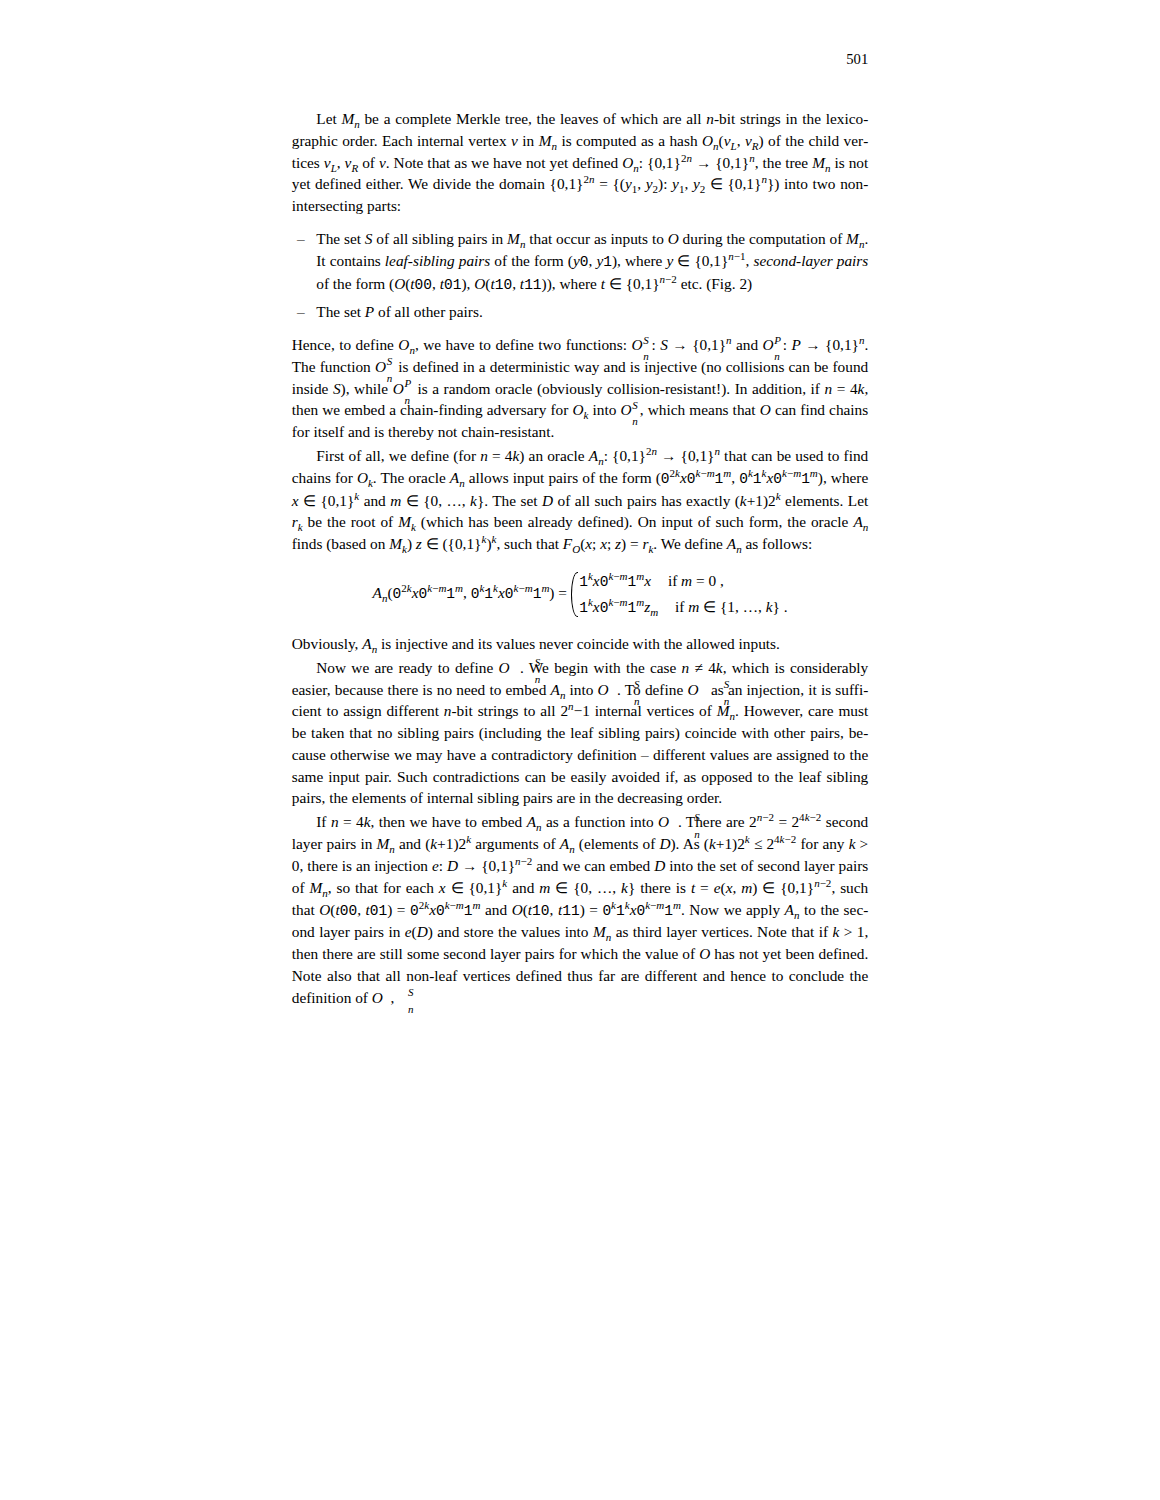501
Let Mn be a complete Merkle tree, the leaves of which are all n-bit strings in the lexicographic order. Each internal vertex v in Mn is computed as a hash On(vL, vR) of the child vertices vL, vR of v. Note that as we have not yet defined On: {0,1}2n → {0,1}n, the tree Mn is not yet defined either. We divide the domain {0,1}2n = {(y1, y2): y1, y2 ∈ {0,1}n}) into two non-intersecting parts:
The set S of all sibling pairs in Mn that occur as inputs to O during the computation of Mn. It contains leaf-sibling pairs of the form (y 0, y 1), where y ∈ {0,1}n−1, second-layer pairs of the form (O(t 00, t 01), O(t 10, t 11)), where t ∈ {0,1}n−2 etc. (Fig. 2)
The set P of all other pairs.
Hence, to define On, we have to define two functions: OSn : S → {0,1}n and OPn : P → {0,1}n. The function OSn is defined in a deterministic way and is injective (no collisions can be found inside S), while OPn is a random oracle (obviously collision-resistant!). In addition, if n = 4k, then we embed a chain-finding adversary for Ok into OSn , which means that O can find chains for itself and is thereby not chain-resistant.
First of all, we define (for n = 4k) an oracle An: {0,1}2n → {0,1}n that can be used to find chains for Ok. The oracle An allows input pairs of the form (02kx 0k−m1m, 0k1kx 0k−m1m), where x ∈ {0,1}k and m ∈ {0, …, k}. The set D of all such pairs has exactly (k+1)2k elements. Let rk be the root of Mk (which has been already defined). On input of such form, the oracle An finds (based on Mk) z ∈ ({0,1}k)k, such that FO(x; x; z) = rk. We define An as follows:
An(02kx 0k−m1m, 0k1kx 0k−m1m) = 1kx 0k−m1mxif m = 0 , 1kx 0k−m1mzm if m ∈ {1, …, k} .
Obviously, An is injective and its values never coincide with the allowed inputs.
Now we are ready to define OSn . We begin with the case n ≠ 4k, which is considerably easier, because there is no need to embed An into OSn . To define OSn as an injection, it is sufficient to assign different n-bit strings to all 2n−1 internal vertices of Mn. However, care must be taken that no sibling pairs (including the leaf sibling pairs) coincide with other pairs, because otherwise we may have a contradictory definition – different values are assigned to the same input pair. Such contradictions can be easily avoided if, as opposed to the leaf sibling pairs, the elements of internal sibling pairs are in the decreasing order.
If n = 4k, then we have to embed An as a function into OSn . There are 2n−2 = 24k−2 second layer pairs in Mn and (k+1)2k arguments of An (elements of D). As (k+1)2k ≤ 24k−2 for any k > 0, there is an injection e: D → {0,1}n−2 and we can embed D into the set of second layer pairs of Mn, so that for each x ∈ {0,1}k and m ∈ {0, …, k} there is t = e(x, m) ∈ {0,1}n−2, such that O(t 00, t 01) = 02kx 0k−m1m and O(t 10, t 11) = 0k1kx 0k−m1m. Now we apply An to the second layer pairs in e(D) and store the values into Mn as third layer vertices. Note that if k > 1, then there are still some second layer pairs for which the value of O has not yet been defined. Note also that all non-leaf vertices defined thus far are different and hence to conclude the definition of OSn ,